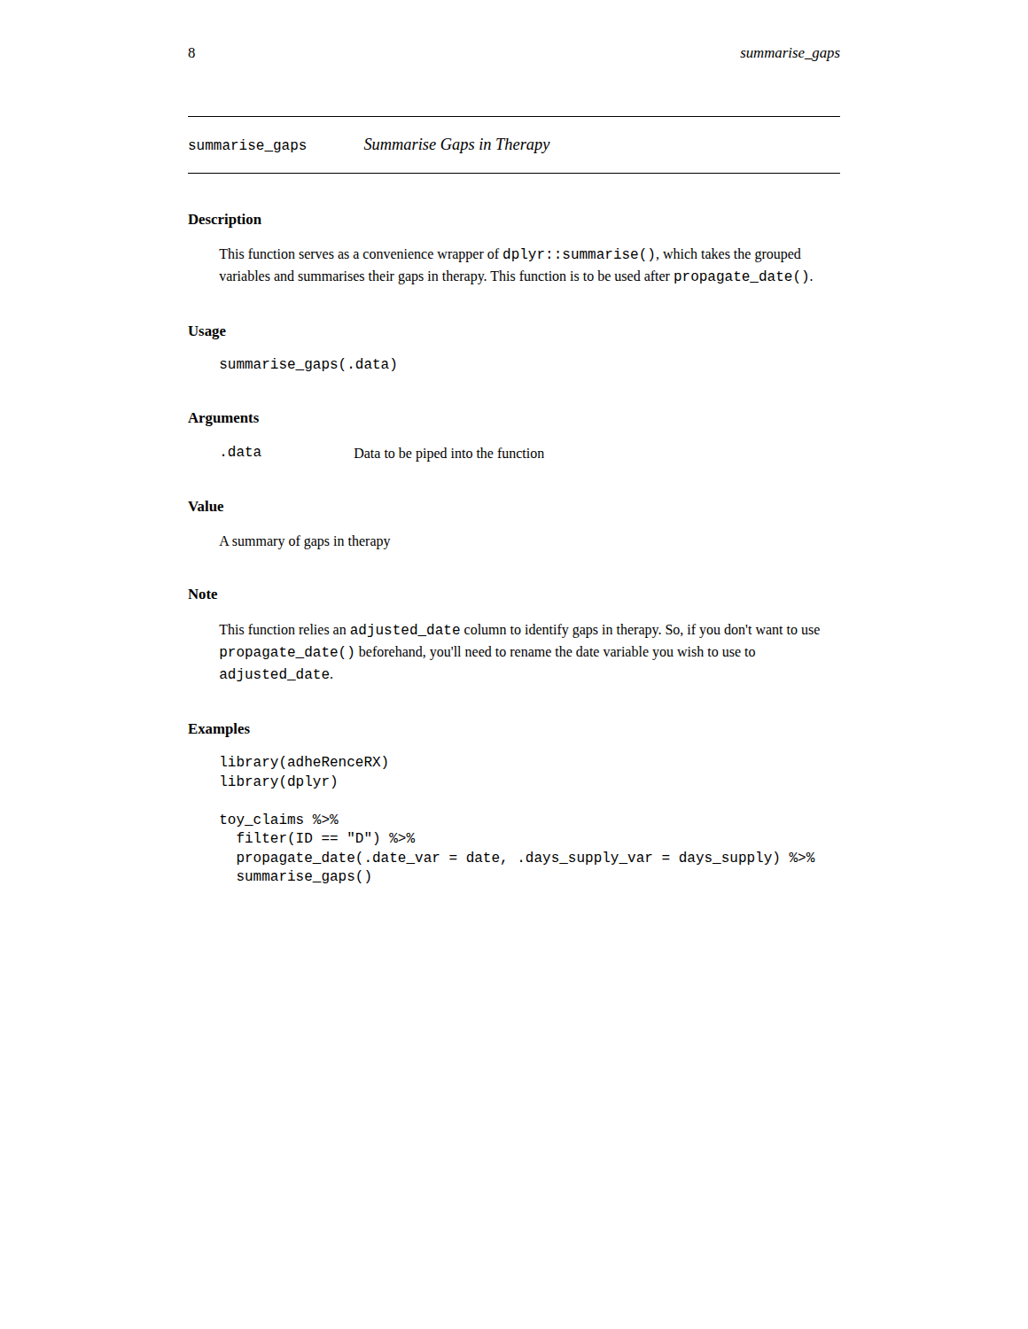8 summarise_gaps
summarise_gaps
Summarise Gaps in Therapy
Description
This function serves as a convenience wrapper of dplyr::summarise(), which takes the grouped variables and summarises their gaps in therapy. This function is to be used after propagate_date().
Usage
summarise_gaps(.data)
Arguments
.data
Data to be piped into the function
Value
A summary of gaps in therapy
Note
This function relies an adjusted_date column to identify gaps in therapy. So, if you don't want to use propagate_date() beforehand, you'll need to rename the date variable you wish to use to adjusted_date.
Examples
library(adheRenceRX)
library(dplyr)

toy_claims %>%
  filter(ID == "D") %>%
  propagate_date(.date_var = date, .days_supply_var = days_supply) %>%
  summarise_gaps()